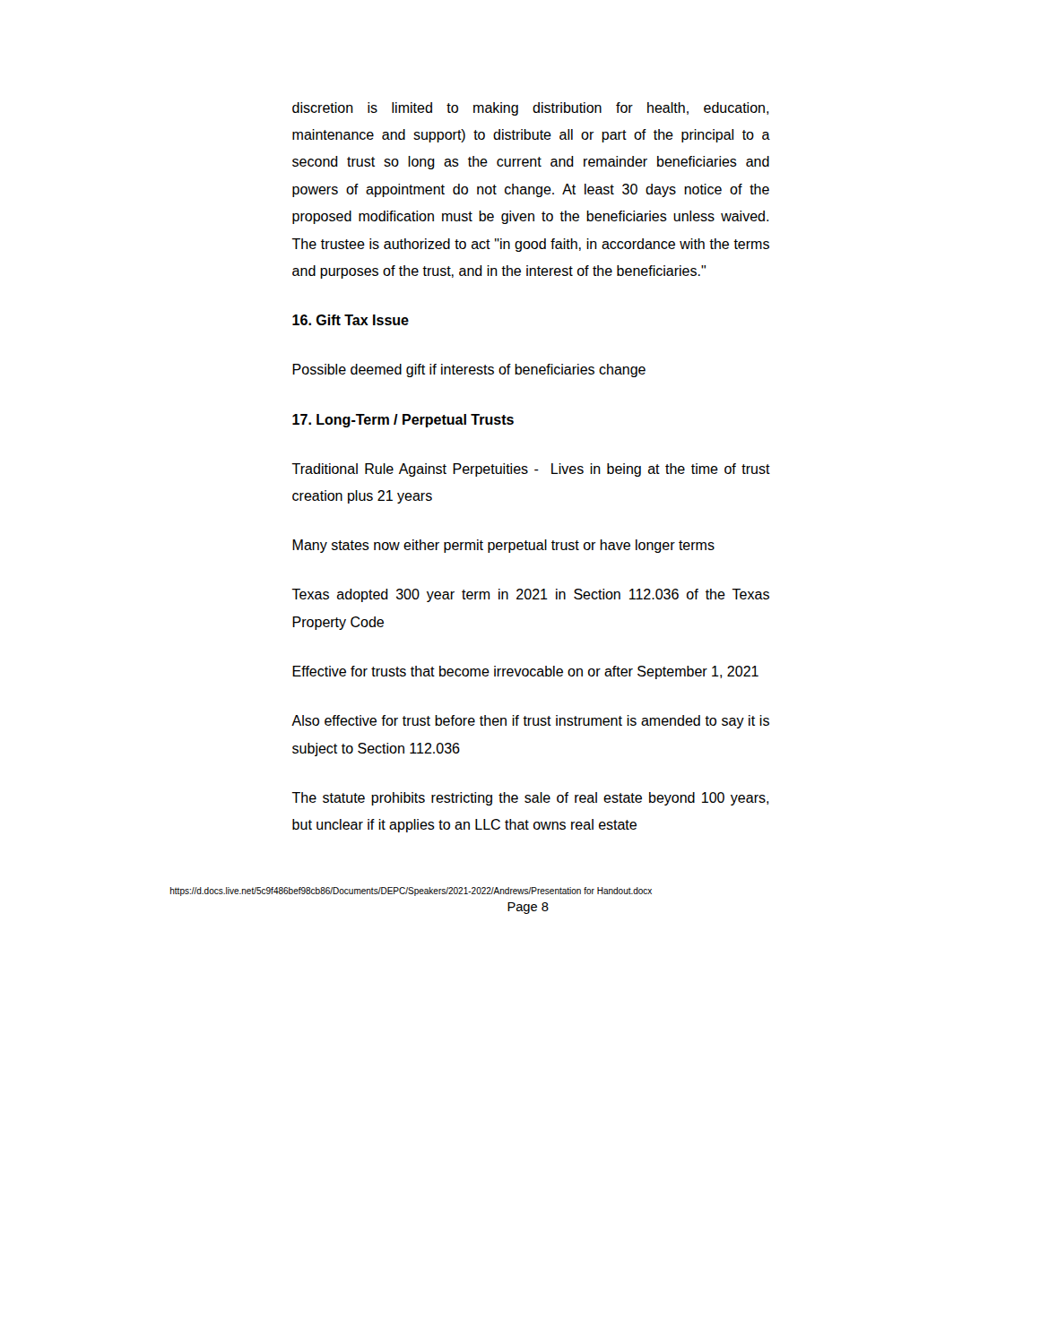discretion is limited to making distribution for health, education, maintenance and support) to distribute all or part of the principal to a second trust so long as the current and remainder beneficiaries and powers of appointment do not change. At least 30 days notice of the proposed modification must be given to the beneficiaries unless waived. The trustee is authorized to act "in good faith, in accordance with the terms and purposes of the trust, and in the interest of the beneficiaries."
16. Gift Tax Issue
Possible deemed gift if interests of beneficiaries change
17. Long-Term / Perpetual Trusts
Traditional Rule Against Perpetuities - Lives in being at the time of trust creation plus 21 years
Many states now either permit perpetual trust or have longer terms
Texas adopted 300 year term in 2021 in Section 112.036 of the Texas Property Code
Effective for trusts that become irrevocable on or after September 1, 2021
Also effective for trust before then if trust instrument is amended to say it is subject to Section 112.036
The statute prohibits restricting the sale of real estate beyond 100 years, but unclear if it applies to an LLC that owns real estate
https://d.docs.live.net/5c9f486bef98cb86/Documents/DEPC/Speakers/2021-2022/Andrews/Presentation for Handout.docx
Page 8